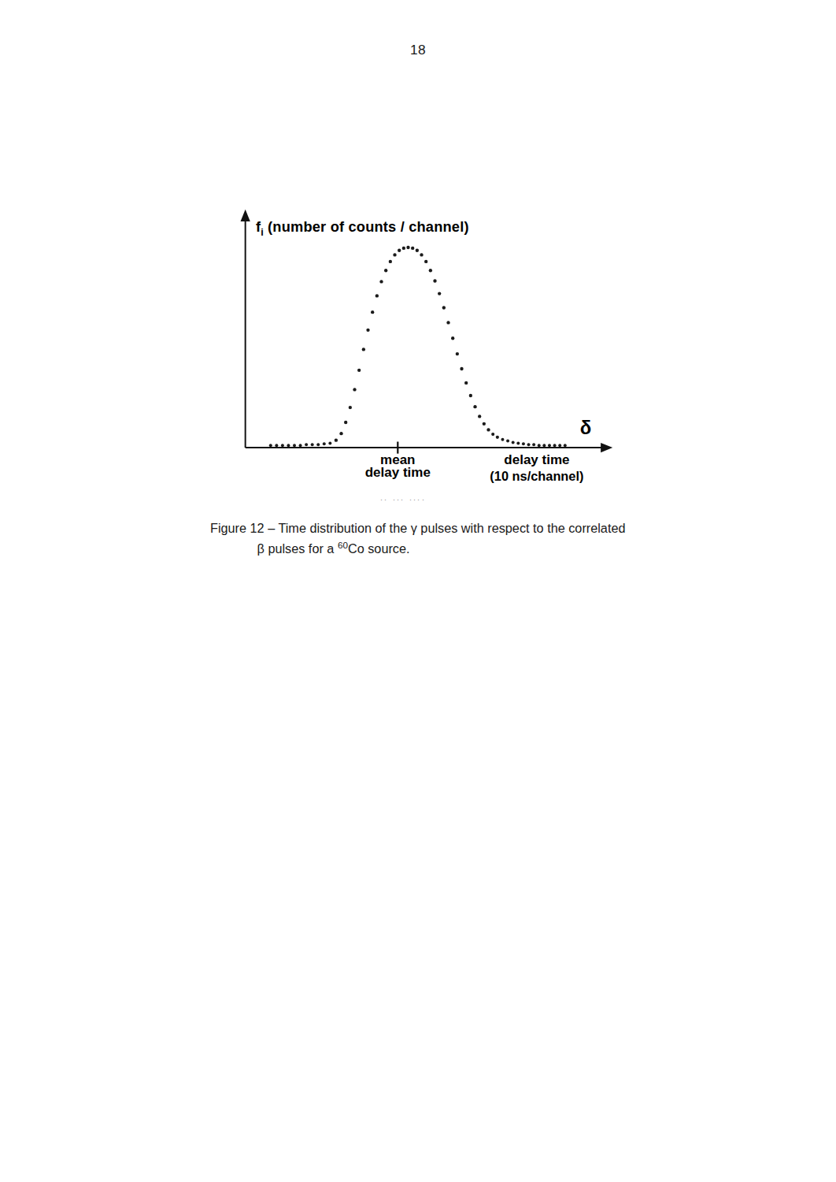18
fi (number of counts / channel) δ mean delay time delay time (10 ns/channel)
․․ ․․․ ․․․․
Figure 12 – Time distribution of the γ pulses with respect to the correlated β pulses for a 60Co source.